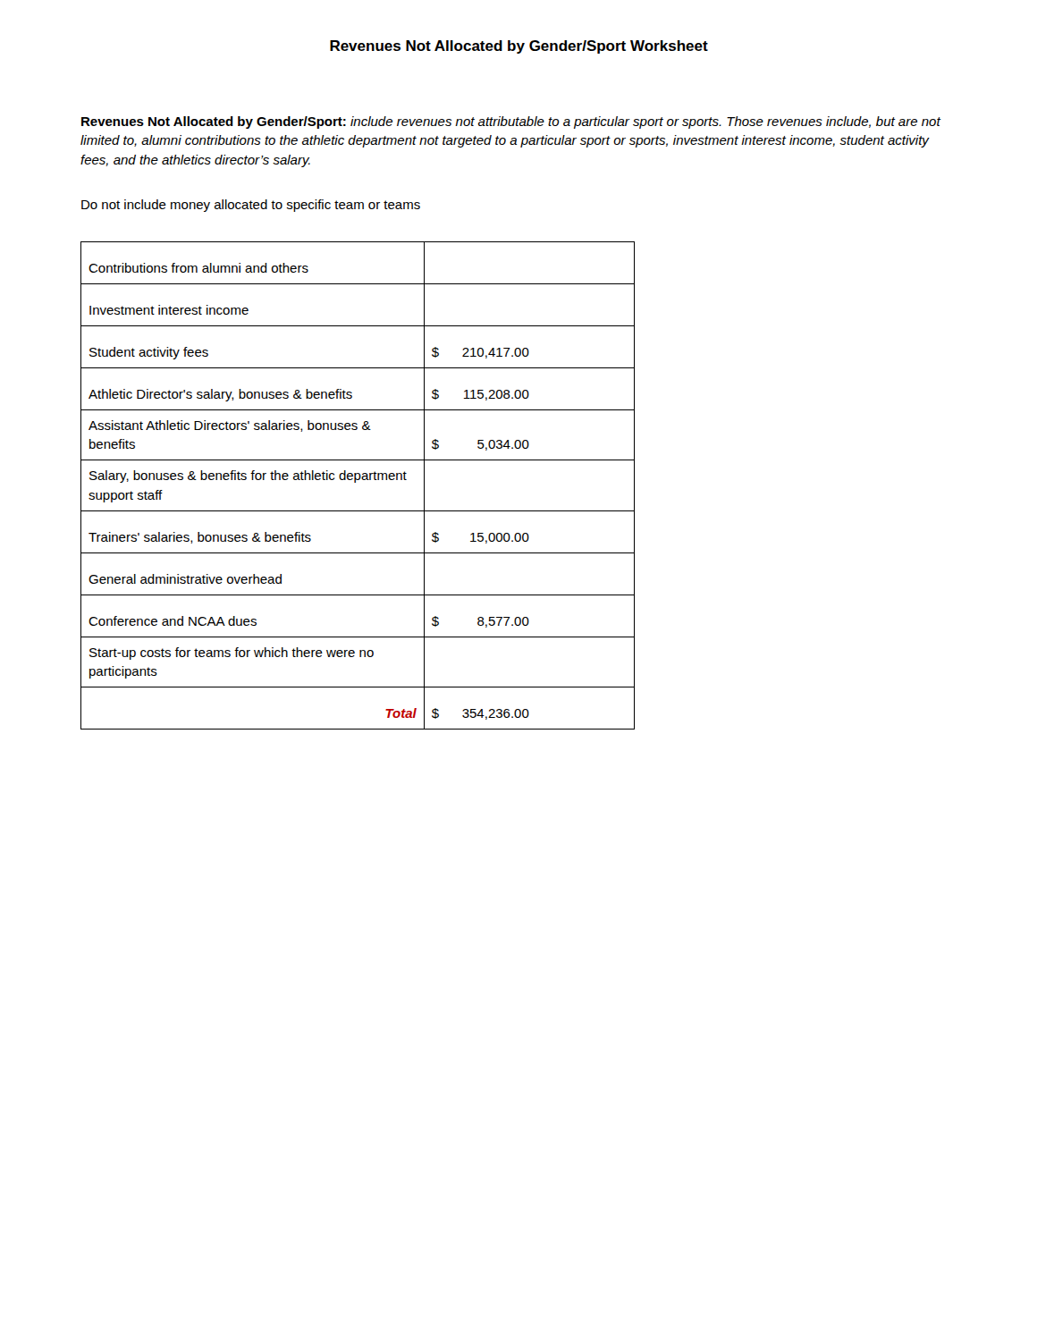Revenues Not Allocated by Gender/Sport Worksheet
Revenues Not Allocated by Gender/Sport: include revenues not attributable to a particular sport or sports. Those revenues include, but are not limited to, alumni contributions to the athletic department not targeted to a particular sport or sports, investment interest income, student activity fees, and the athletics director’s salary.
Do not include money allocated to specific team or teams
| Contributions from alumni and others | |
| Investment interest income | |
| Student activity fees | $ 210,417.00 |
| Athletic Director's salary, bonuses & benefits | $ 115,208.00 |
| Assistant Athletic Directors' salaries, bonuses & benefits | $ 5,034.00 |
| Salary, bonuses & benefits for the athletic department support staff | |
| Trainers' salaries, bonuses & benefits | $ 15,000.00 |
| General administrative overhead | |
| Conference and NCAA dues | $ 8,577.00 |
| Start-up costs for teams for which there were no participants | |
| Total | $ 354,236.00 |